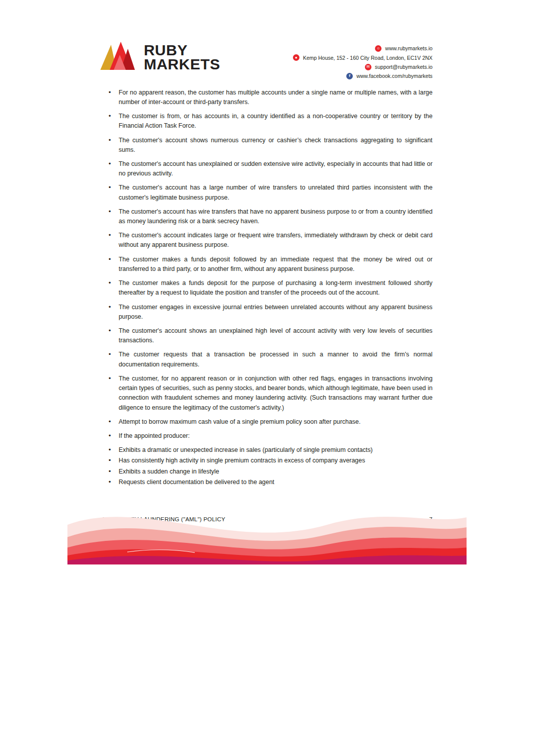RUBY MARKETS
☼www.rubymarkets.io
●Kemp House, 152 - 160 City Road, London, EC1V 2NX
✉support@rubymarkets.io
fwww.facebook.com/rubymarkets
For no apparent reason, the customer has multiple accounts under a single name or multiple names, with a large number of inter-account or third-party transfers.
The customer is from, or has accounts in, a country identified as a non-cooperative country or territory by the Financial Action Task Force.
The customer's account shows numerous currency or cashier’s check transactions aggregating to significant sums.
The customer's account has unexplained or sudden extensive wire activity, especially in accounts that had little or no previous activity.
The customer's account has a large number of wire transfers to unrelated third parties inconsistent with the customer's legitimate business purpose.
The customer's account has wire transfers that have no apparent business purpose to or from a country identified as money laundering risk or a bank secrecy haven.
The customer's account indicates large or frequent wire transfers, immediately withdrawn by check or debit card without any apparent business purpose.
The customer makes a funds deposit followed by an immediate request that the money be wired out or transferred to a third party, or to another firm, without any apparent business purpose.
The customer makes a funds deposit for the purpose of purchasing a long-term investment followed shortly thereafter by a request to liquidate the position and transfer of the proceeds out of the account.
The customer engages in excessive journal entries between unrelated accounts without any apparent business purpose.
The customer's account shows an unexplained high level of account activity with very low levels of securities transactions.
The customer requests that a transaction be processed in such a manner to avoid the firm's normal documentation requirements.
The customer, for no apparent reason or in conjunction with other red flags, engages in transactions involving certain types of securities, such as penny stocks, and bearer bonds, which although legitimate, have been used in connection with fraudulent schemes and money laundering activity. (Such transactions may warrant further due diligence to ensure the legitimacy of the customer's activity.)
Attempt to borrow maximum cash value of a single premium policy soon after purchase.
If the appointed producer:
Exhibits a dramatic or unexpected increase in sales (particularly of single premium contacts)
Has consistently high activity in single premium contracts in excess of company averages
Exhibits a sudden change in lifestyle
Requests client documentation be delivered to the agent
ANTI-MONEY LAUNDERING ("AML") POLICY 7